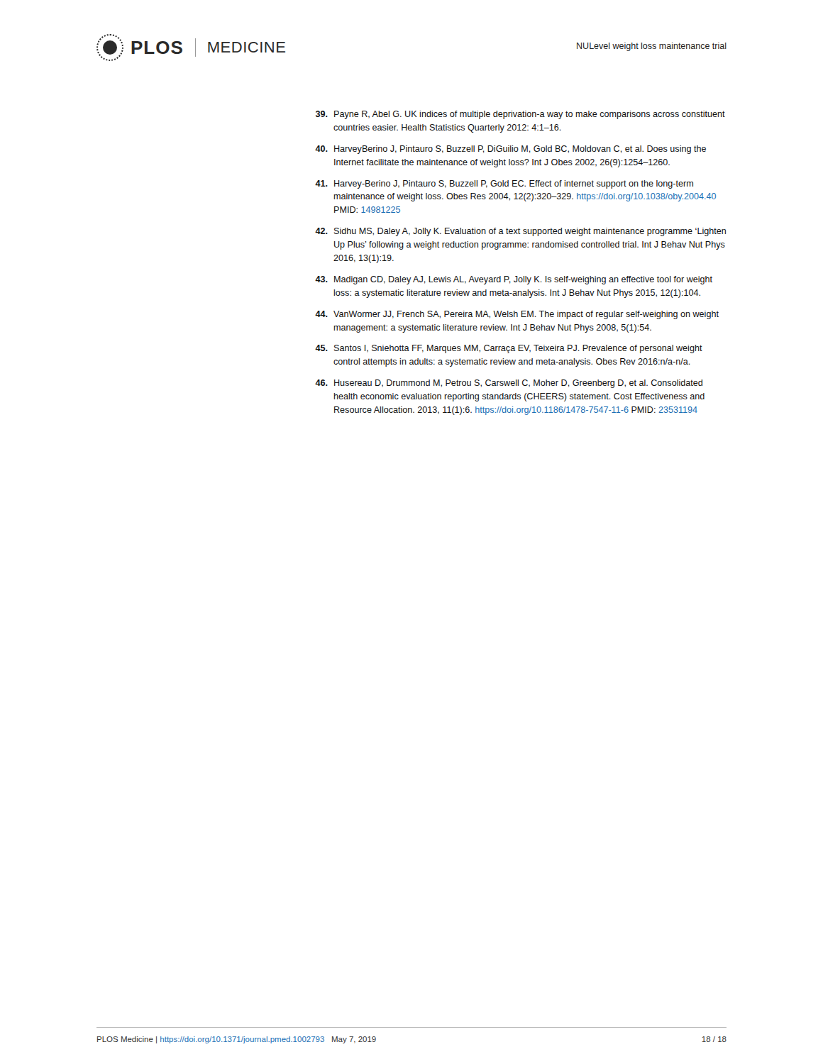PLOS MEDICINE
NULevel weight loss maintenance trial
39. Payne R, Abel G. UK indices of multiple deprivation-a way to make comparisons across constituent countries easier. Health Statistics Quarterly 2012: 4:1–16.
40. HarveyBerino J, Pintauro S, Buzzell P, DiGuilio M, Gold BC, Moldovan C, et al. Does using the Internet facilitate the maintenance of weight loss? Int J Obes 2002, 26(9):1254–1260.
41. Harvey-Berino J, Pintauro S, Buzzell P, Gold EC. Effect of internet support on the long-term maintenance of weight loss. Obes Res 2004, 12(2):320–329. https://doi.org/10.1038/oby.2004.40 PMID: 14981225
42. Sidhu MS, Daley A, Jolly K. Evaluation of a text supported weight maintenance programme ‘Lighten Up Plus’ following a weight reduction programme: randomised controlled trial. Int J Behav Nut Phys 2016, 13(1):19.
43. Madigan CD, Daley AJ, Lewis AL, Aveyard P, Jolly K. Is self-weighing an effective tool for weight loss: a systematic literature review and meta-analysis. Int J Behav Nut Phys 2015, 12(1):104.
44. VanWormer JJ, French SA, Pereira MA, Welsh EM. The impact of regular self-weighing on weight management: a systematic literature review. Int J Behav Nut Phys 2008, 5(1):54.
45. Santos I, Sniehotta FF, Marques MM, Carraça EV, Teixeira PJ. Prevalence of personal weight control attempts in adults: a systematic review and meta-analysis. Obes Rev 2016:n/a-n/a.
46. Husereau D, Drummond M, Petrou S, Carswell C, Moher D, Greenberg D, et al. Consolidated health economic evaluation reporting standards (CHEERS) statement. Cost Effectiveness and Resource Allocation. 2013, 11(1):6. https://doi.org/10.1186/1478-7547-11-6 PMID: 23531194
PLOS Medicine | https://doi.org/10.1371/journal.pmed.1002793 May 7, 2019
18 / 18